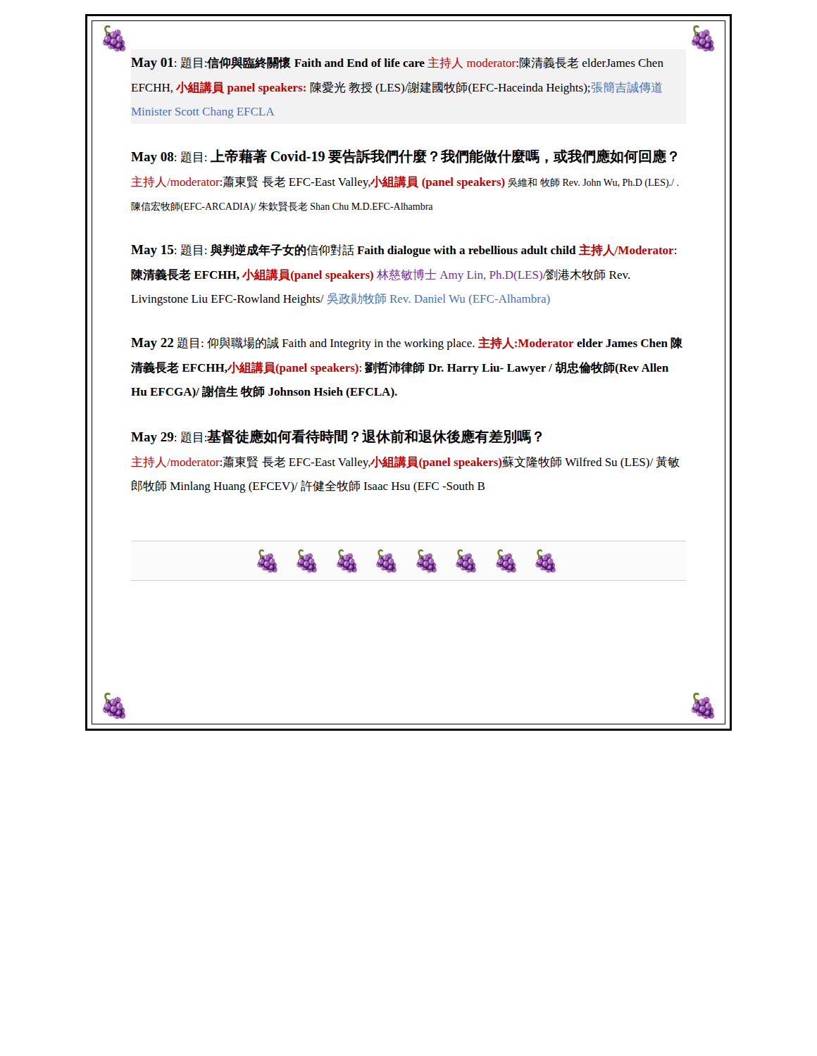🍇 🍇 🍇 🍇
May 01: 題目:信仰與臨終關懷 Faith and End of life care 主持人 moderator:陳清義長老 elderJames Chen EFCHH, 小組講員 panel speakers: 陳愛光 教授 (LES)/謝建國牧師(EFC-Haceinda Heights);張簡吉誠傳道 Minister Scott Chang EFCLA
May 08: 題目: 上帝藉著 Covid-19 要告訴我們什麼？我們能做什麼嗎，或我們應如何回應？ 主持人/moderator:蕭東賢 長老 EFC-East Valley,小組講員 (panel speakers) 吳維和 牧師 Rev. John Wu, Ph.D (LES)./ .陳信宏牧師(EFC-ARCADIA)/ 朱欽賢長老 Shan Chu M.D.EFC-Alhambra
May 15: 題目: 與判逆成年子女的信仰對話 Faith dialogue with a rebellious adult child 主持人/Moderator: 陳清義長老 EFCHH, 小組講員(panel speakers) 林慈敏博士 Amy Lin, Ph.D(LES)/劉港木牧師 Rev. Livingstone Liu EFC-Rowland Heights/ 吳政勛牧師 Rev. Daniel Wu (EFC-Alhambra)
May 22 題目: 仰與職場的誠 Faith and Integrity in the working place. 主持人:Moderator elder James Chen 陳清義長老 EFCHH, 小組講員(panel speakers): 劉哲沛律師 Dr. Harry Liu- Lawyer / 胡忠倫牧師(Rev Allen Hu EFCGA)/ 謝信生 牧師 Johnson Hsieh (EFCLA).
May 29: 題目:基督徒應如何看待時間？退休前和退休後應有差別嗎？
主持人/moderator:蕭東賢 長老 EFC-East Valley,小組講員(panel speakers) 蘇文隆牧師 Wilfred Su (LES)/ 黃敏郎牧師 Minlang Huang (EFCEV)/ 許健全牧師 Isaac Hsu (EFC -South B
🍇 🍇 🍇 🍇 🍇 🍇 🍇 🍇